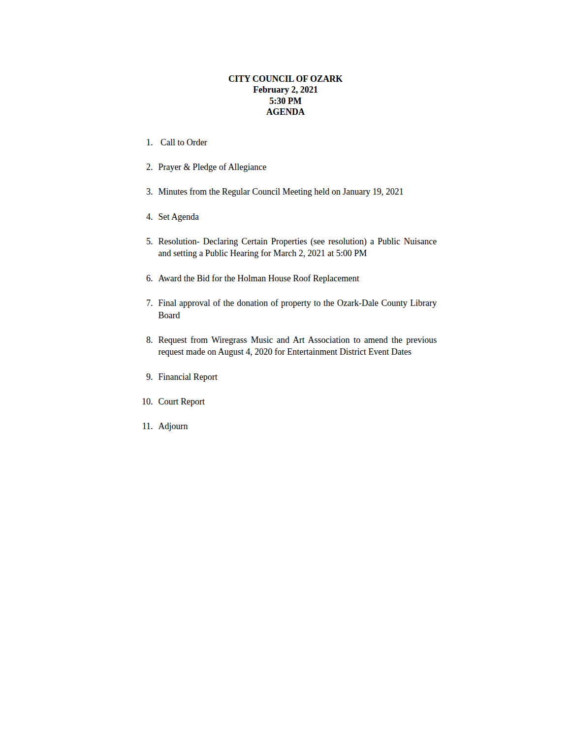CITY COUNCIL OF OZARK February 2, 2021 5:30 PM AGENDA
Call to Order
Prayer & Pledge of Allegiance
Minutes from the Regular Council Meeting held on January 19, 2021
Set Agenda
Resolution- Declaring Certain Properties (see resolution) a Public Nuisance and setting a Public Hearing for March 2, 2021 at 5:00 PM
Award the Bid for the Holman House Roof Replacement
Final approval of the donation of property to the Ozark-Dale County Library Board
Request from Wiregrass Music and Art Association to amend the previous request made on August 4, 2020 for Entertainment District Event Dates
Financial Report
Court Report
Adjourn